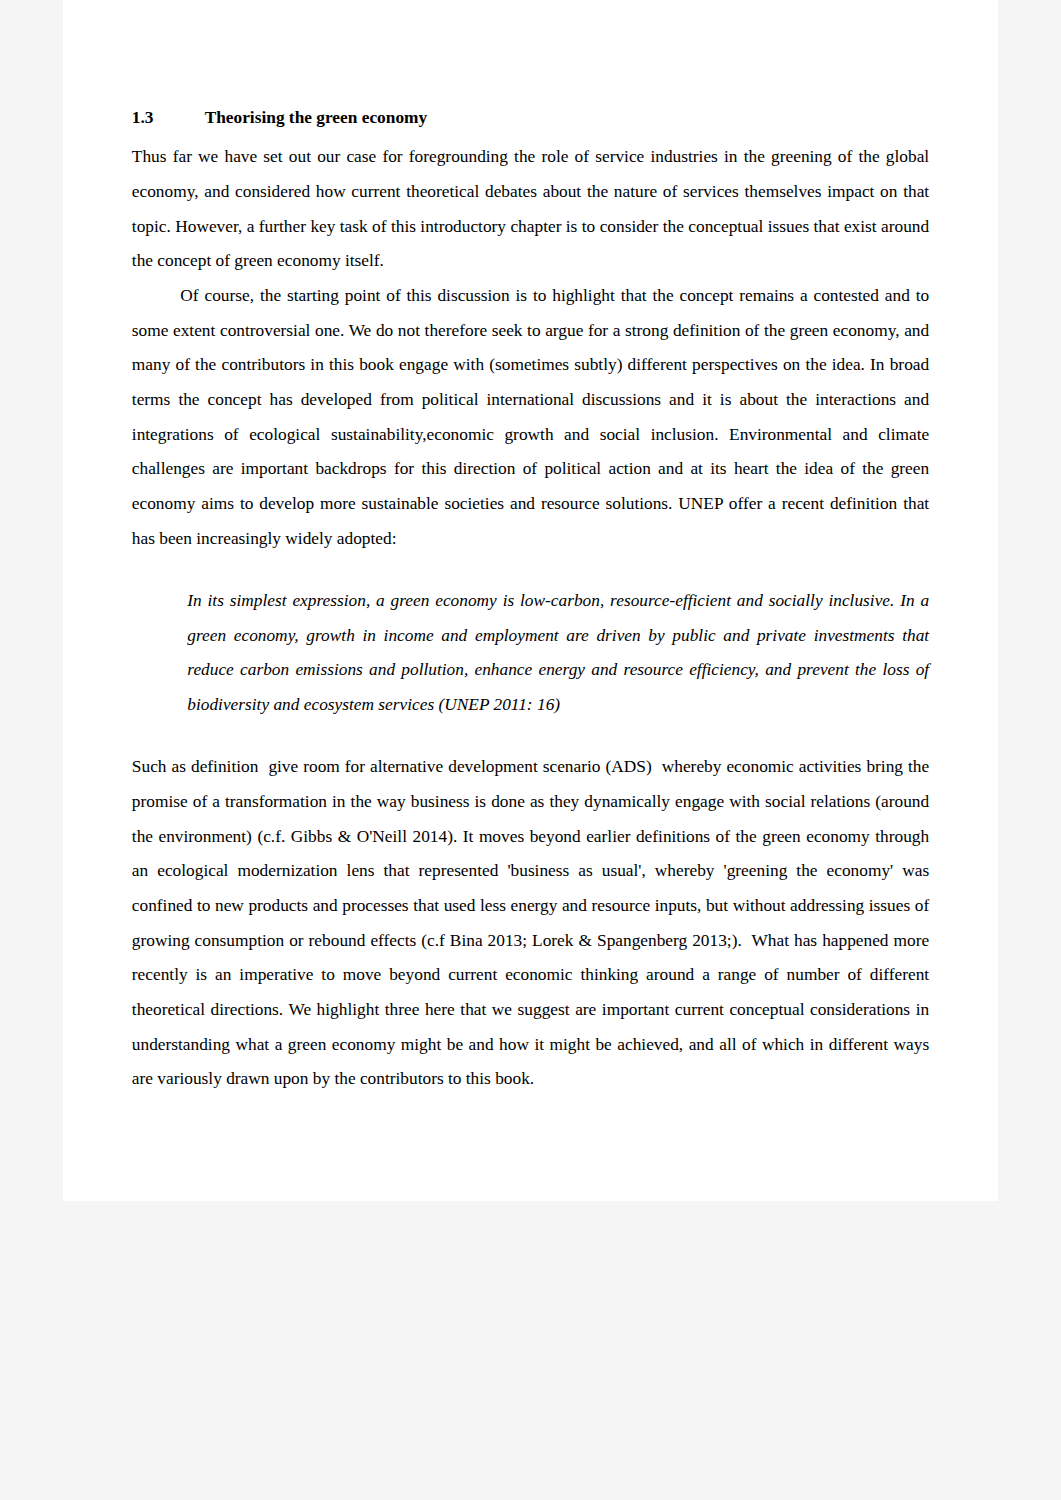1.3 Theorising the green economy
Thus far we have set out our case for foregrounding the role of service industries in the greening of the global economy, and considered how current theoretical debates about the nature of services themselves impact on that topic. However, a further key task of this introductory chapter is to consider the conceptual issues that exist around the concept of green economy itself.
Of course, the starting point of this discussion is to highlight that the concept remains a contested and to some extent controversial one. We do not therefore seek to argue for a strong definition of the green economy, and many of the contributors in this book engage with (sometimes subtly) different perspectives on the idea. In broad terms the concept has developed from political international discussions and it is about the interactions and integrations of ecological sustainability,economic growth and social inclusion. Environmental and climate challenges are important backdrops for this direction of political action and at its heart the idea of the green economy aims to develop more sustainable societies and resource solutions. UNEP offer a recent definition that has been increasingly widely adopted:
In its simplest expression, a green economy is low-carbon, resource-efficient and socially inclusive. In a green economy, growth in income and employment are driven by public and private investments that reduce carbon emissions and pollution, enhance energy and resource efficiency, and prevent the loss of biodiversity and ecosystem services (UNEP 2011: 16)
Such as definition give room for alternative development scenario (ADS) whereby economic activities bring the promise of a transformation in the way business is done as they dynamically engage with social relations (around the environment) (c.f. Gibbs & O'Neill 2014). It moves beyond earlier definitions of the green economy through an ecological modernization lens that represented 'business as usual', whereby 'greening the economy' was confined to new products and processes that used less energy and resource inputs, but without addressing issues of growing consumption or rebound effects (c.f Bina 2013; Lorek & Spangenberg 2013;). What has happened more recently is an imperative to move beyond current economic thinking around a range of number of different theoretical directions. We highlight three here that we suggest are important current conceptual considerations in understanding what a green economy might be and how it might be achieved, and all of which in different ways are variously drawn upon by the contributors to this book.